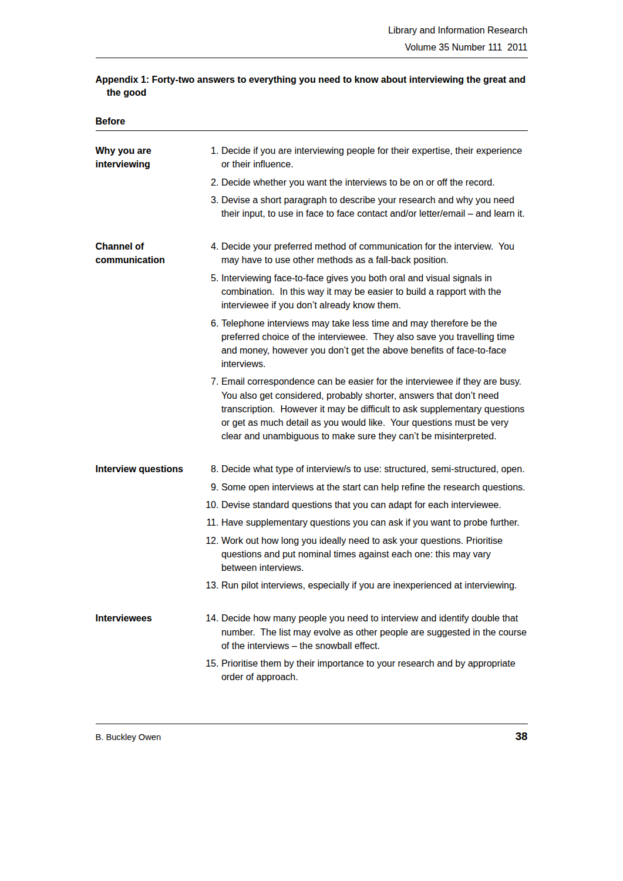Library and Information Research
Volume 35 Number 111 2011
Appendix 1: Forty-two answers to everything you need to know about interviewing the great and the good
Before
| Why you are interviewing | Decide if you are interviewing people for their expertise, their experience or their influence. Decide whether you want the interviews to be on or off the record. Devise a short paragraph to describe your research and why you need their input, to use in face to face contact and/or letter/email – and learn it. |
| Channel of communication | Decide your preferred method of communication for the interview. You may have to use other methods as a fall-back position. Interviewing face-to-face gives you both oral and visual signals in combination. In this way it may be easier to build a rapport with the interviewee if you don’t already know them. Telephone interviews may take less time and may therefore be the preferred choice of the interviewee. They also save you travelling time and money, however you don’t get the above benefits of face-to-face interviews. Email correspondence can be easier for the interviewee if they are busy. You also get considered, probably shorter, answers that don’t need transcription. However it may be difficult to ask supplementary questions or get as much detail as you would like. Your questions must be very clear and unambiguous to make sure they can’t be misinterpreted. |
| Interview questions | Decide what type of interview/s to use: structured, semi-structured, open. Some open interviews at the start can help refine the research questions. Devise standard questions that you can adapt for each interviewee. Have supplementary questions you can ask if you want to probe further. Work out how long you ideally need to ask your questions. Prioritise questions and put nominal times against each one: this may vary between interviews. Run pilot interviews, especially if you are inexperienced at interviewing. |
| Interviewees | Decide how many people you need to interview and identify double that number. The list may evolve as other people are suggested in the course of the interviews – the snowball effect. Prioritise them by their importance to your research and by appropriate order of approach. |
B. Buckley Owen 38